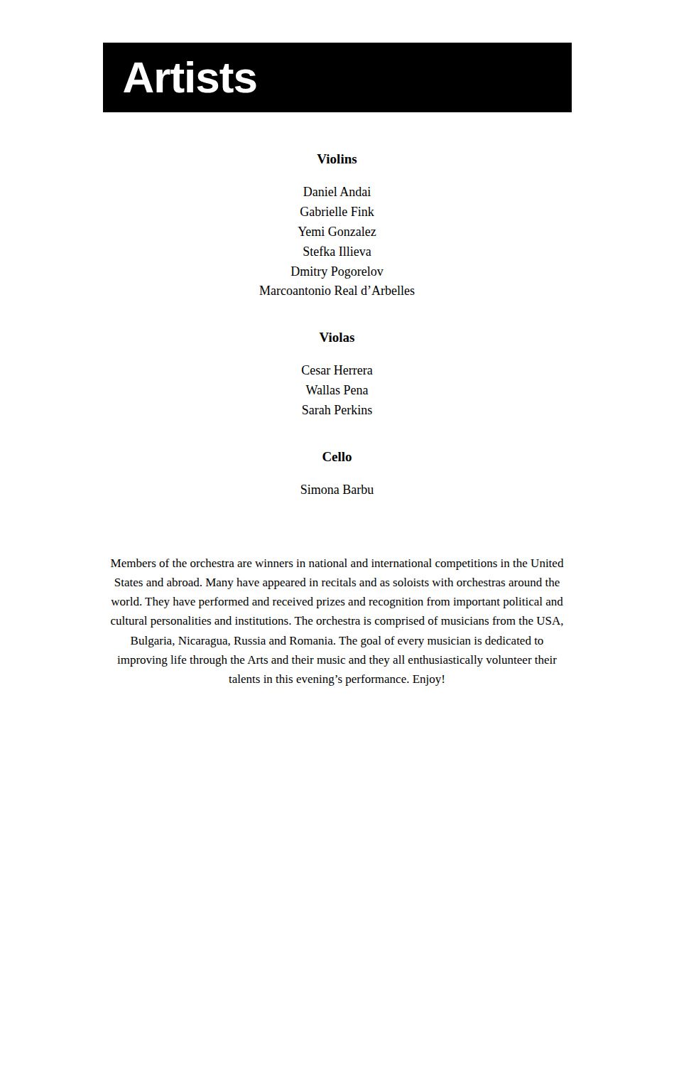Artists
Violins
Daniel Andai
Gabrielle Fink
Yemi Gonzalez
Stefka Illieva
Dmitry Pogorelov
Marcoantonio Real d’Arbelles
Violas
Cesar Herrera
Wallas Pena
Sarah Perkins
Cello
Simona Barbu
Members of the orchestra are winners in national and international competitions in the United States and abroad. Many have appeared in recitals and as soloists with orchestras around the world. They have performed and received prizes and recognition from important political and cultural personalities and institutions. The orchestra is comprised of musicians from the USA, Bulgaria, Nicaragua, Russia and Romania. The goal of every musician is dedicated to improving life through the Arts and their music and they all enthusiastically volunteer their talents in this evening’s performance. Enjoy!